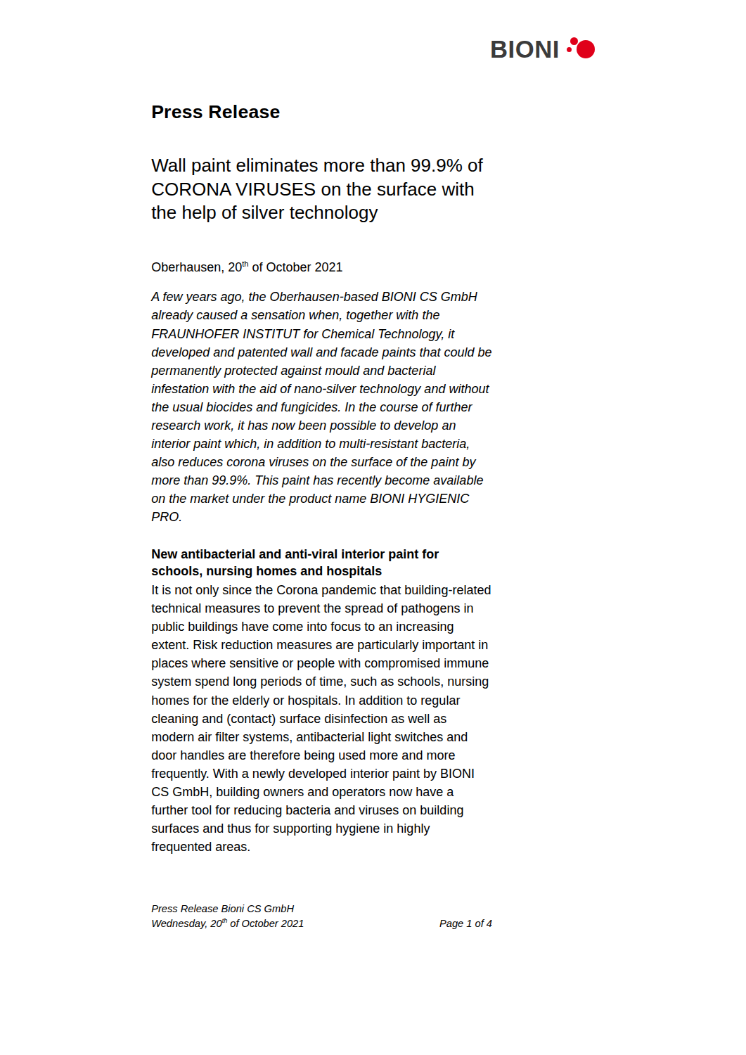BIONI
Press Release
Wall paint eliminates more than 99.9% of CORONA VIRUSES on the surface with the help of silver technology
Oberhausen, 20th of October 2021
A few years ago, the Oberhausen-based BIONI CS GmbH already caused a sensation when, together with the FRAUNHOFER INSTITUT for Chemical Technology, it developed and patented wall and facade paints that could be permanently protected against mould and bacterial infestation with the aid of nano-silver technology and without the usual biocides and fungicides. In the course of further research work, it has now been possible to develop an interior paint which, in addition to multi-resistant bacteria, also reduces corona viruses on the surface of the paint by more than 99.9%. This paint has recently become available on the market under the product name BIONI HYGIENIC PRO.
New antibacterial and anti-viral interior paint for schools, nursing homes and hospitals
It is not only since the Corona pandemic that building-related technical measures to prevent the spread of pathogens in public buildings have come into focus to an increasing extent. Risk reduction measures are particularly important in places where sensitive or people with compromised immune system spend long periods of time, such as schools, nursing homes for the elderly or hospitals. In addition to regular cleaning and (contact) surface disinfection as well as modern air filter systems, antibacterial light switches and door handles are therefore being used more and more frequently. With a newly developed interior paint by BIONI CS GmbH, building owners and operators now have a further tool for reducing bacteria and viruses on building surfaces and thus for supporting hygiene in highly frequented areas.
Press Release Bioni CS GmbH
Wednesday, 20th of October 2021 Page 1 of 4